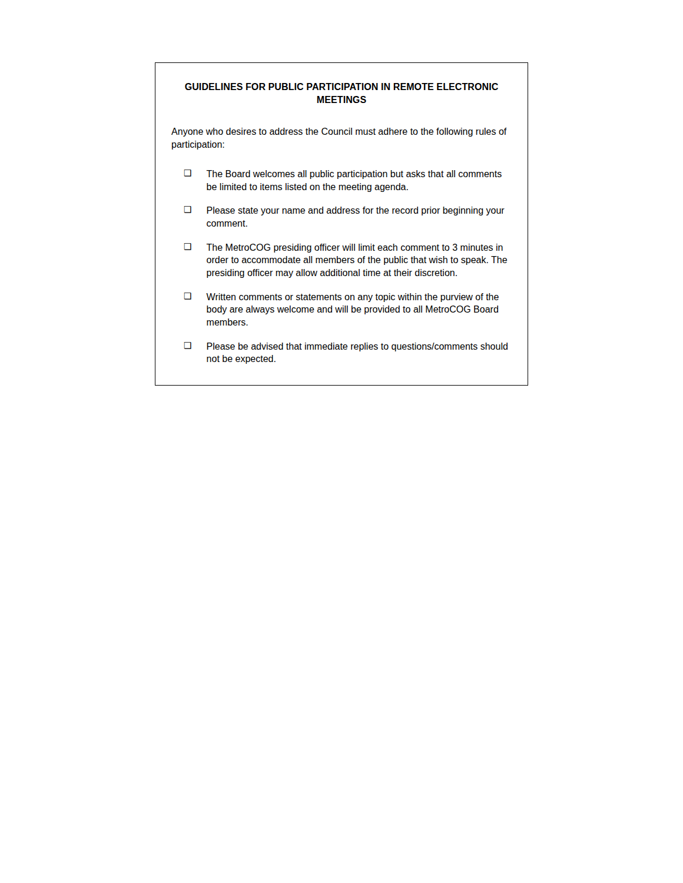GUIDELINES FOR PUBLIC PARTICIPATION IN REMOTE ELECTRONIC MEETINGS
Anyone who desires to address the Council must adhere to the following rules of participation:
❑The Board welcomes all public participation but asks that all comments be limited to items listed on the meeting agenda.
❑Please state your name and address for the record prior beginning your comment.
❑The MetroCOG presiding officer will limit each comment to 3 minutes in order to accommodate all members of the public that wish to speak. The presiding officer may allow additional time at their discretion.
❑Written comments or statements on any topic within the purview of the body are always welcome and will be provided to all MetroCOG Board members.
❑Please be advised that immediate replies to questions/comments should not be expected.